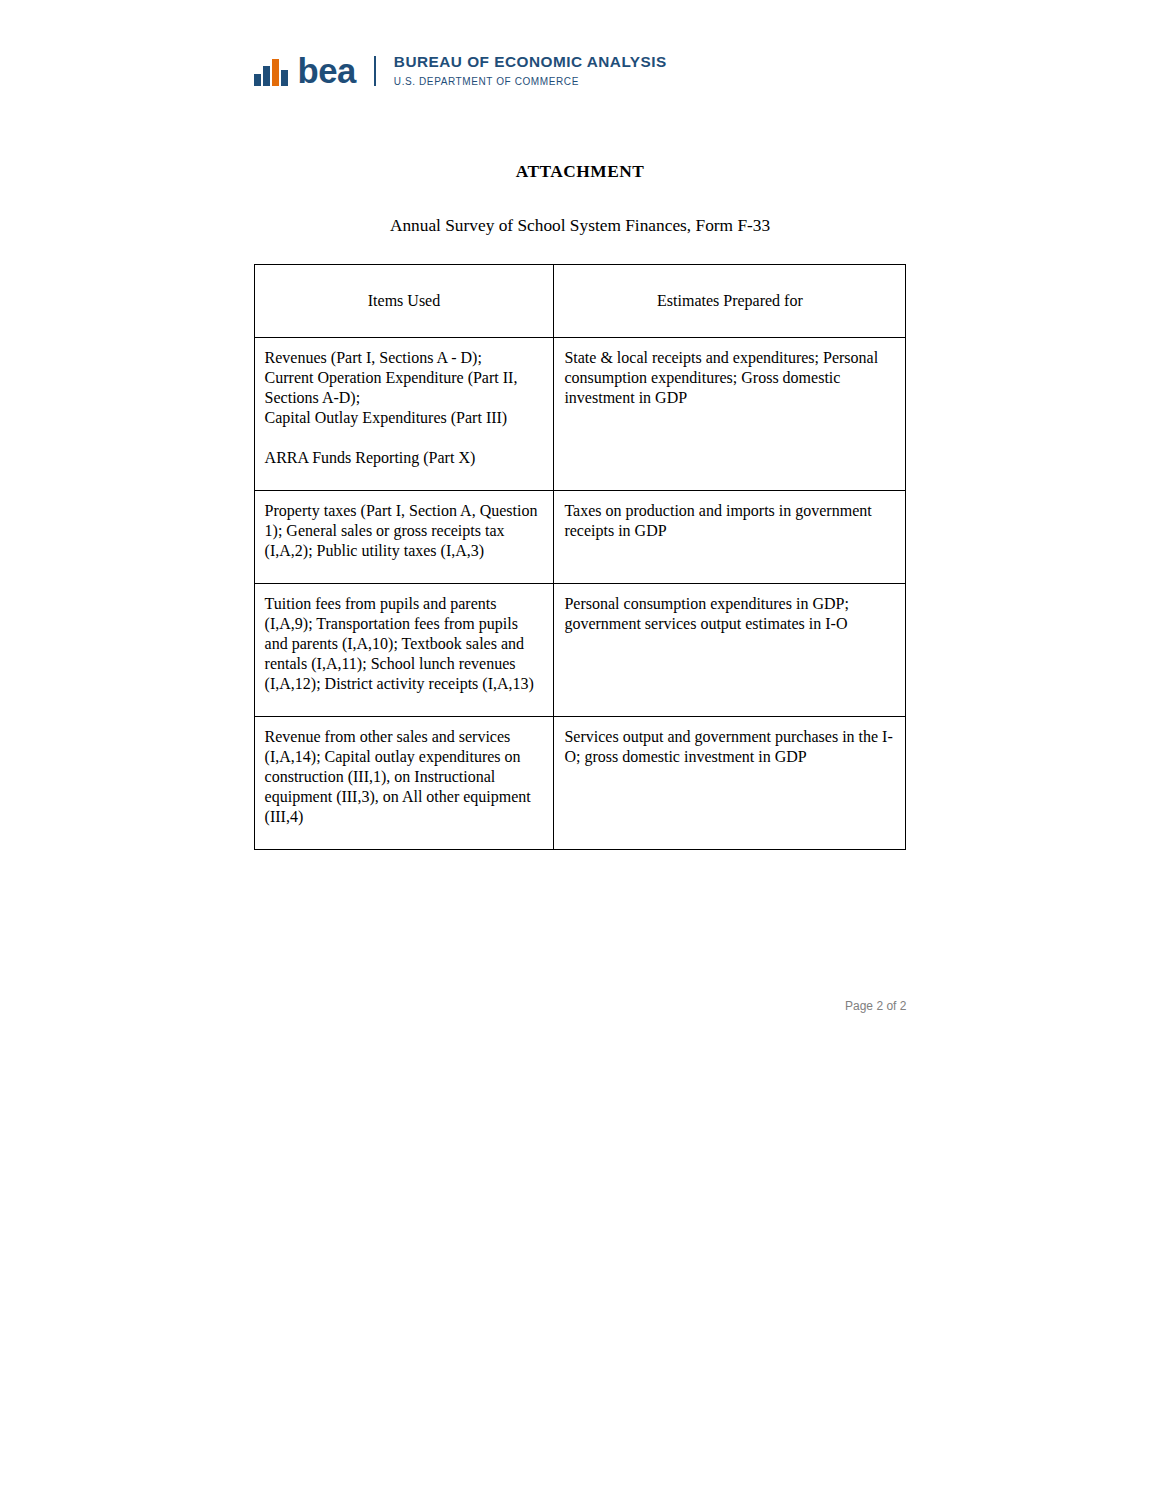bea BUREAU OF ECONOMIC ANALYSIS
U.S. DEPARTMENT OF COMMERCE
ATTACHMENT
Annual Survey of School System Finances, Form F-33
| Items Used | Estimates Prepared for |
| --- | --- |
| Revenues (Part I, Sections A - D); Current Operation Expenditure (Part II, Sections A-D); Capital Outlay Expenditures (Part III) ARRA Funds Reporting (Part X) | State & local receipts and expenditures; Personal consumption expenditures; Gross domestic investment in GDP |
| Property taxes (Part I, Section A, Question 1); General sales or gross receipts tax (I,A,2); Public utility taxes (I,A,3) | Taxes on production and imports in government receipts in GDP |
| Tuition fees from pupils and parents (I,A,9); Transportation fees from pupils and parents (I,A,10); Textbook sales and rentals (I,A,11); School lunch revenues (I,A,12); District activity receipts (I,A,13) | Personal consumption expenditures in GDP; government services output estimates in I-O |
| Revenue from other sales and services (I,A,14); Capital outlay expenditures on construction (III,1), on Instructional equipment (III,3), on All other equipment (III,4) | Services output and government purchases in the I-O; gross domestic investment in GDP |
Page 2 of 2